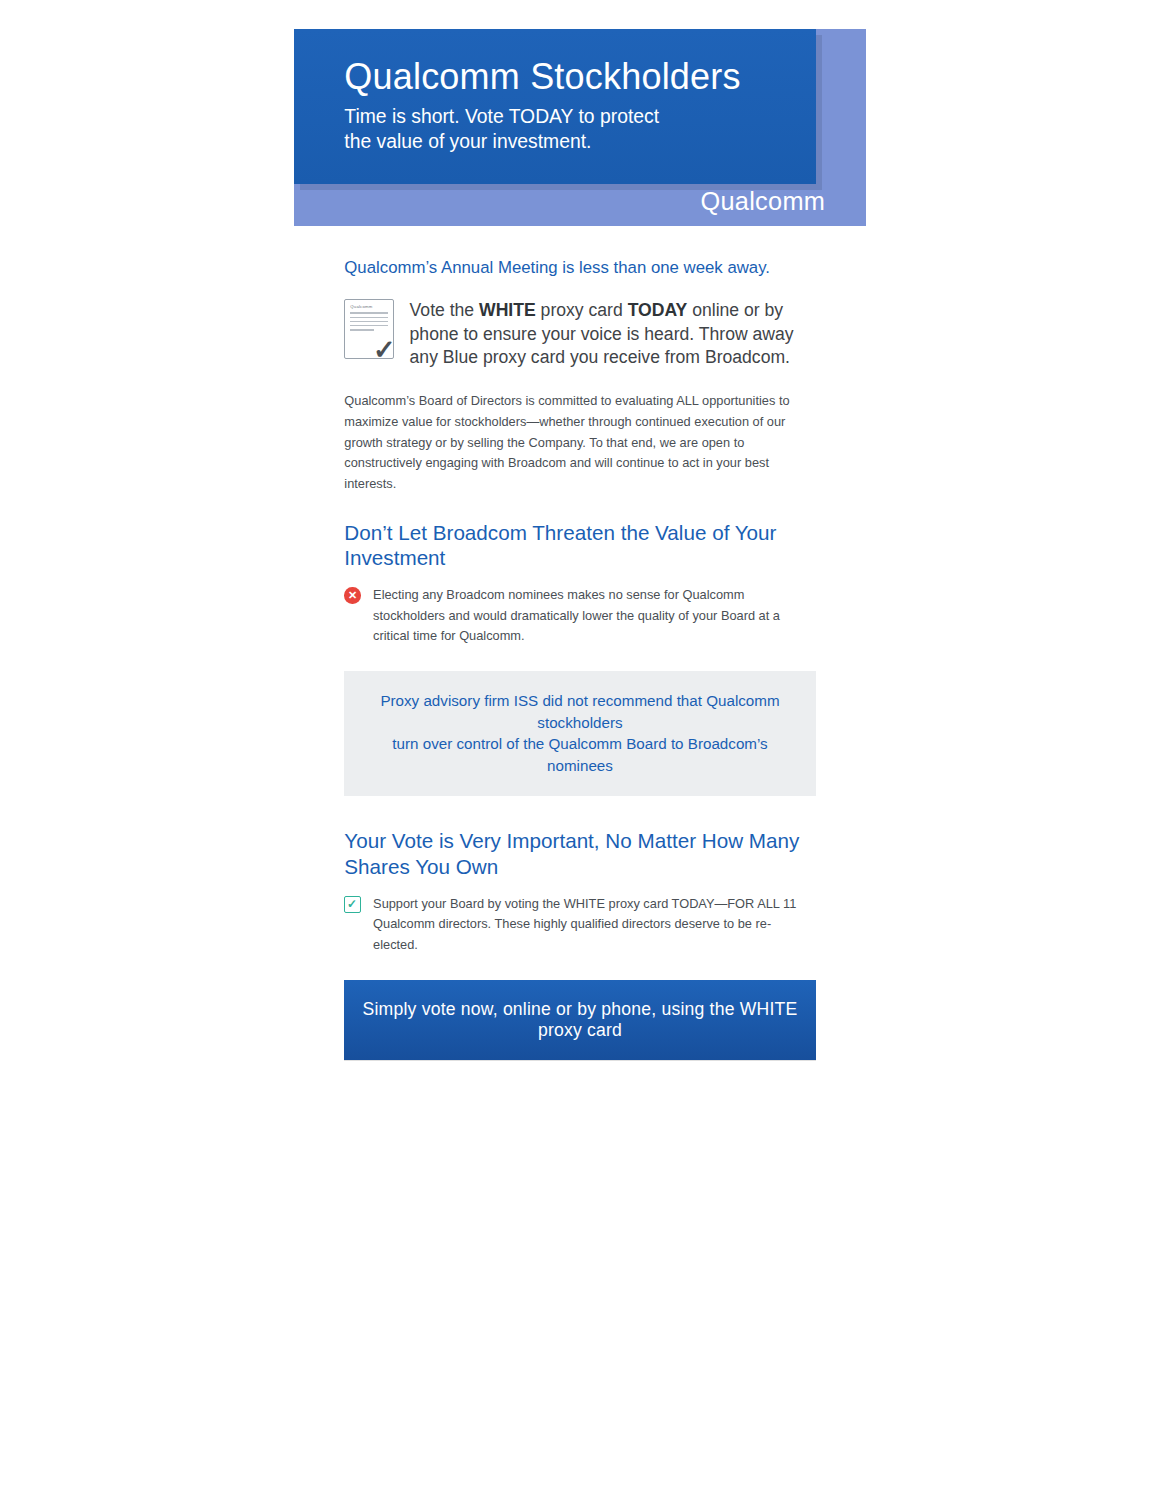Qualcomm Stockholders
Time is short. Vote TODAY to protect
the value of your investment.
Qualcomm
Qualcomm’s Annual Meeting is less than one week away.
Qualcomm
✓
Vote the WHITE proxy card TODAY online or by phone to ensure your voice is heard. Throw away any Blue proxy card you receive from Broadcom.
Qualcomm’s Board of Directors is committed to evaluating ALL opportunities to maximize value for stockholders—whether through continued execution of our growth strategy or by selling the Company. To that end, we are open to constructively engaging with Broadcom and will continue to act in your best interests.
Don’t Let Broadcom Threaten the Value of Your Investment
✕
Electing any Broadcom nominees makes no sense for Qualcomm stockholders and would dramatically lower the quality of your Board at a critical time for Qualcomm.
Proxy advisory firm ISS did not recommend that Qualcomm stockholders
turn over control of the Qualcomm Board to Broadcom’s nominees
Your Vote is Very Important, No Matter How Many
Shares You Own
✓
Support your Board by voting the WHITE proxy card TODAY—FOR ALL 11 Qualcomm directors. These highly qualified directors deserve to be re-elected.
Simply vote now, online or by phone, using the WHITE proxy card